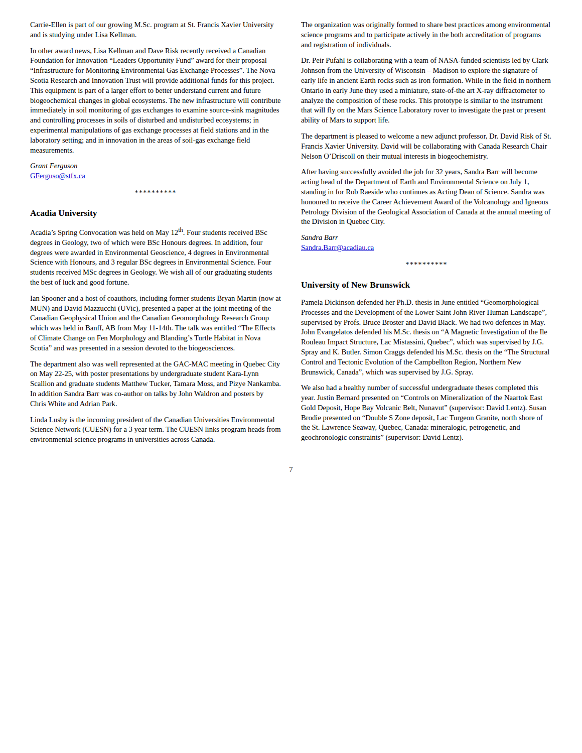Carrie-Ellen is part of our growing M.Sc. program at St. Francis Xavier University and is studying under Lisa Kellman.
In other award news, Lisa Kellman and Dave Risk recently received a Canadian Foundation for Innovation “Leaders Opportunity Fund” award for their proposal “Infrastructure for Monitoring Environmental Gas Exchange Processes”. The Nova Scotia Research and Innovation Trust will provide additional funds for this project. This equipment is part of a larger effort to better understand current and future biogeochemical changes in global ecosystems. The new infrastructure will contribute immediately in soil monitoring of gas exchanges to examine source-sink magnitudes and controlling processes in soils of disturbed and undisturbed ecosystems; in experimental manipulations of gas exchange processes at field stations and in the laboratory setting; and in innovation in the areas of soil-gas exchange field measurements.
Grant Ferguson
GFerguso@stfx.ca
**********
Acadia University
Acadia’s Spring Convocation was held on May 12th. Four students received BSc degrees in Geology, two of which were BSc Honours degrees. In addition, four degrees were awarded in Environmental Geoscience, 4 degrees in Environmental Science with Honours, and 3 regular BSc degrees in Environmental Science. Four students received MSc degrees in Geology. We wish all of our graduating students the best of luck and good fortune.
Ian Spooner and a host of coauthors, including former students Bryan Martin (now at MUN) and David Mazzucchi (UVic), presented a paper at the joint meeting of the Canadian Geophysical Union and the Canadian Geomorphology Research Group which was held in Banff, AB from May 11-14th. The talk was entitled “The Effects of Climate Change on Fen Morphology and Blanding’s Turtle Habitat in Nova Scotia” and was presented in a session devoted to the biogeosciences.
The department also was well represented at the GAC-MAC meeting in Quebec City on May 22-25, with poster presentations by undergraduate student Kara-Lynn Scallion and graduate students Matthew Tucker, Tamara Moss, and Pizye Nankamba. In addition Sandra Barr was co-author on talks by John Waldron and posters by Chris White and Adrian Park.
Linda Lusby is the incoming president of the Canadian Universities Environmental Science Network (CUESN) for a 3 year term. The CUESN links program heads from environmental science programs in universities across Canada.
The organization was originally formed to share best practices among environmental science programs and to participate actively in the both accreditation of programs and registration of individuals.
Dr. Peir Pufahl is collaborating with a team of NASA-funded scientists led by Clark Johnson from the University of Wisconsin – Madison to explore the signature of early life in ancient Earth rocks such as iron formation. While in the field in northern Ontario in early June they used a miniature, state-of-the art X-ray diffractometer to analyze the composition of these rocks. This prototype is similar to the instrument that will fly on the Mars Science Laboratory rover to investigate the past or present ability of Mars to support life.
The department is pleased to welcome a new adjunct professor, Dr. David Risk of St. Francis Xavier University. David will be collaborating with Canada Research Chair Nelson O’Driscoll on their mutual interests in biogeochemistry.
After having successfully avoided the job for 32 years, Sandra Barr will become acting head of the Department of Earth and Environmental Science on July 1, standing in for Rob Raeside who continues as Acting Dean of Science. Sandra was honoured to receive the Career Achievement Award of the Volcanology and Igneous Petrology Division of the Geological Association of Canada at the annual meeting of the Division in Quebec City.
Sandra Barr
Sandra.Barr@acadiau.ca
**********
University of New Brunswick
Pamela Dickinson defended her Ph.D. thesis in June entitled “Geomorphological Processes and the Development of the Lower Saint John River Human Landscape”, supervised by Profs. Bruce Broster and David Black. We had two defences in May. John Evangelatos defended his M.Sc. thesis on “A Magnetic Investigation of the Ile Rouleau Impact Structure, Lac Mistassini, Quebec”, which was supervised by J.G. Spray and K. Butler. Simon Craggs defended his M.Sc. thesis on the “The Structural Control and Tectonic Evolution of the Campbellton Region, Northern New Brunswick, Canada”, which was supervised by J.G. Spray.
We also had a healthy number of successful undergraduate theses completed this year. Justin Bernard presented on “Controls on Mineralization of the Naartok East Gold Deposit, Hope Bay Volcanic Belt, Nunavut” (supervisor: David Lentz). Susan Brodie presented on “Double S Zone deposit, Lac Turgeon Granite, north shore of the St. Lawrence Seaway, Quebec, Canada: mineralogic, petrogenetic, and geochronologic constraints” (supervisor: David Lentz).
7